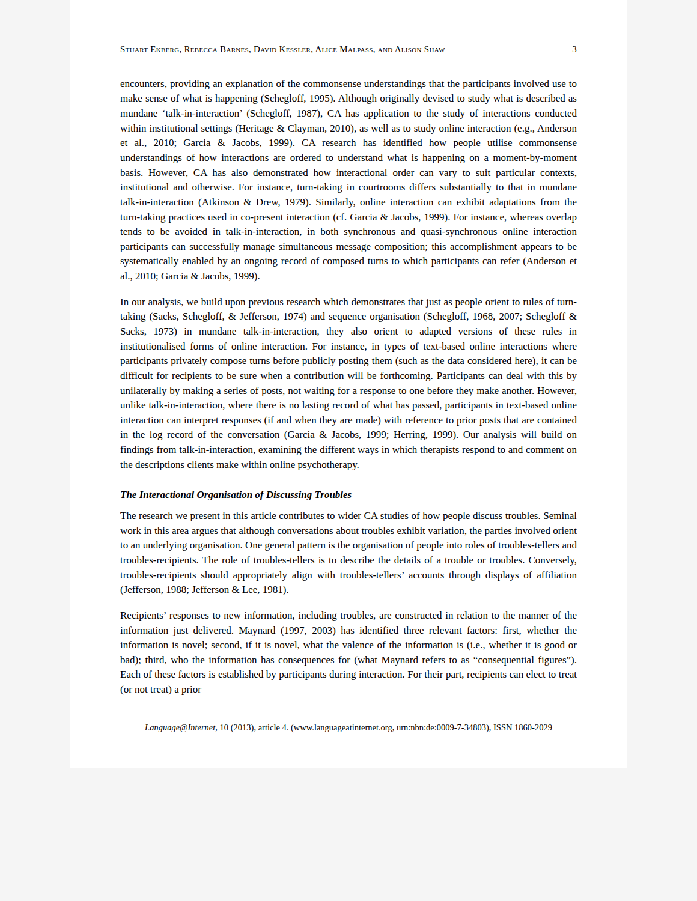Stuart Ekberg, Rebecca Barnes, David Kessler, Alice Malpass, and Alison Shaw 3
encounters, providing an explanation of the commonsense understandings that the participants involved use to make sense of what is happening (Schegloff, 1995). Although originally devised to study what is described as mundane ‘talk-in-interaction’ (Schegloff, 1987), CA has application to the study of interactions conducted within institutional settings (Heritage & Clayman, 2010), as well as to study online interaction (e.g., Anderson et al., 2010; Garcia & Jacobs, 1999). CA research has identified how people utilise commonsense understandings of how interactions are ordered to understand what is happening on a moment-by-moment basis. However, CA has also demonstrated how interactional order can vary to suit particular contexts, institutional and otherwise. For instance, turn-taking in courtrooms differs substantially to that in mundane talk-in-interaction (Atkinson & Drew, 1979). Similarly, online interaction can exhibit adaptations from the turn-taking practices used in co-present interaction (cf. Garcia & Jacobs, 1999). For instance, whereas overlap tends to be avoided in talk-in-interaction, in both synchronous and quasi-synchronous online interaction participants can successfully manage simultaneous message composition; this accomplishment appears to be systematically enabled by an ongoing record of composed turns to which participants can refer (Anderson et al., 2010; Garcia & Jacobs, 1999).
In our analysis, we build upon previous research which demonstrates that just as people orient to rules of turn-taking (Sacks, Schegloff, & Jefferson, 1974) and sequence organisation (Schegloff, 1968, 2007; Schegloff & Sacks, 1973) in mundane talk-in-interaction, they also orient to adapted versions of these rules in institutionalised forms of online interaction. For instance, in types of text-based online interactions where participants privately compose turns before publicly posting them (such as the data considered here), it can be difficult for recipients to be sure when a contribution will be forthcoming. Participants can deal with this by unilaterally by making a series of posts, not waiting for a response to one before they make another. However, unlike talk-in-interaction, where there is no lasting record of what has passed, participants in text-based online interaction can interpret responses (if and when they are made) with reference to prior posts that are contained in the log record of the conversation (Garcia & Jacobs, 1999; Herring, 1999). Our analysis will build on findings from talk-in-interaction, examining the different ways in which therapists respond to and comment on the descriptions clients make within online psychotherapy.
The Interactional Organisation of Discussing Troubles
The research we present in this article contributes to wider CA studies of how people discuss troubles. Seminal work in this area argues that although conversations about troubles exhibit variation, the parties involved orient to an underlying organisation. One general pattern is the organisation of people into roles of troubles-tellers and troubles-recipients. The role of troubles-tellers is to describe the details of a trouble or troubles. Conversely, troubles-recipients should appropriately align with troubles-tellers’ accounts through displays of affiliation (Jefferson, 1988; Jefferson & Lee, 1981).
Recipients’ responses to new information, including troubles, are constructed in relation to the manner of the information just delivered. Maynard (1997, 2003) has identified three relevant factors: first, whether the information is novel; second, if it is novel, what the valence of the information is (i.e., whether it is good or bad); third, who the information has consequences for (what Maynard refers to as “consequential figures”). Each of these factors is established by participants during interaction. For their part, recipients can elect to treat (or not treat) a prior
Language@Internet, 10 (2013), article 4. (www.languageatinternet.org, urn:nbn:de:0009-7-34803), ISSN 1860-2029